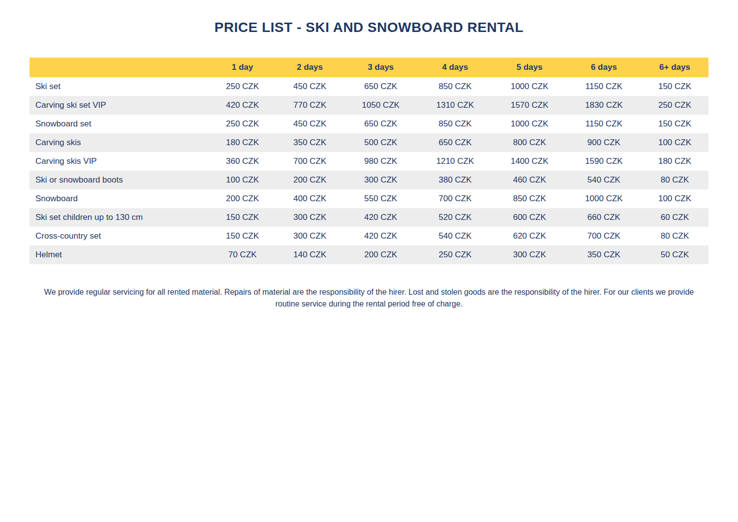PRICE LIST - SKI AND SNOWBOARD RENTAL
| | 1 day | 2 days | 3 days | 4 days | 5 days | 6 days | 6+ days |
| --- | --- | --- | --- | --- | --- | --- | --- |
| Ski set | 250 CZK | 450 CZK | 650 CZK | 850 CZK | 1000 CZK | 1150 CZK | 150 CZK |
| Carving ski set VIP | 420 CZK | 770 CZK | 1050 CZK | 1310 CZK | 1570 CZK | 1830 CZK | 250 CZK |
| Snowboard set | 250 CZK | 450 CZK | 650 CZK | 850 CZK | 1000 CZK | 1150 CZK | 150 CZK |
| Carving skis | 180 CZK | 350 CZK | 500 CZK | 650 CZK | 800 CZK | 900 CZK | 100 CZK |
| Carving skis VIP | 360 CZK | 700 CZK | 980 CZK | 1210 CZK | 1400 CZK | 1590 CZK | 180 CZK |
| Ski or snowboard boots | 100 CZK | 200 CZK | 300 CZK | 380 CZK | 460 CZK | 540 CZK | 80 CZK |
| Snowboard | 200 CZK | 400 CZK | 550 CZK | 700 CZK | 850 CZK | 1000 CZK | 100 CZK |
| Ski set children up to 130 cm | 150 CZK | 300 CZK | 420 CZK | 520 CZK | 600 CZK | 660 CZK | 60 CZK |
| Cross-country set | 150 CZK | 300 CZK | 420 CZK | 540 CZK | 620 CZK | 700 CZK | 80 CZK |
| Helmet | 70 CZK | 140 CZK | 200 CZK | 250 CZK | 300 CZK | 350 CZK | 50 CZK |
We provide regular servicing for all rented material. Repairs of material are the responsibility of the hirer. Lost and stolen goods are the responsibility of the hirer. For our clients we provide routine service during the rental period free of charge.